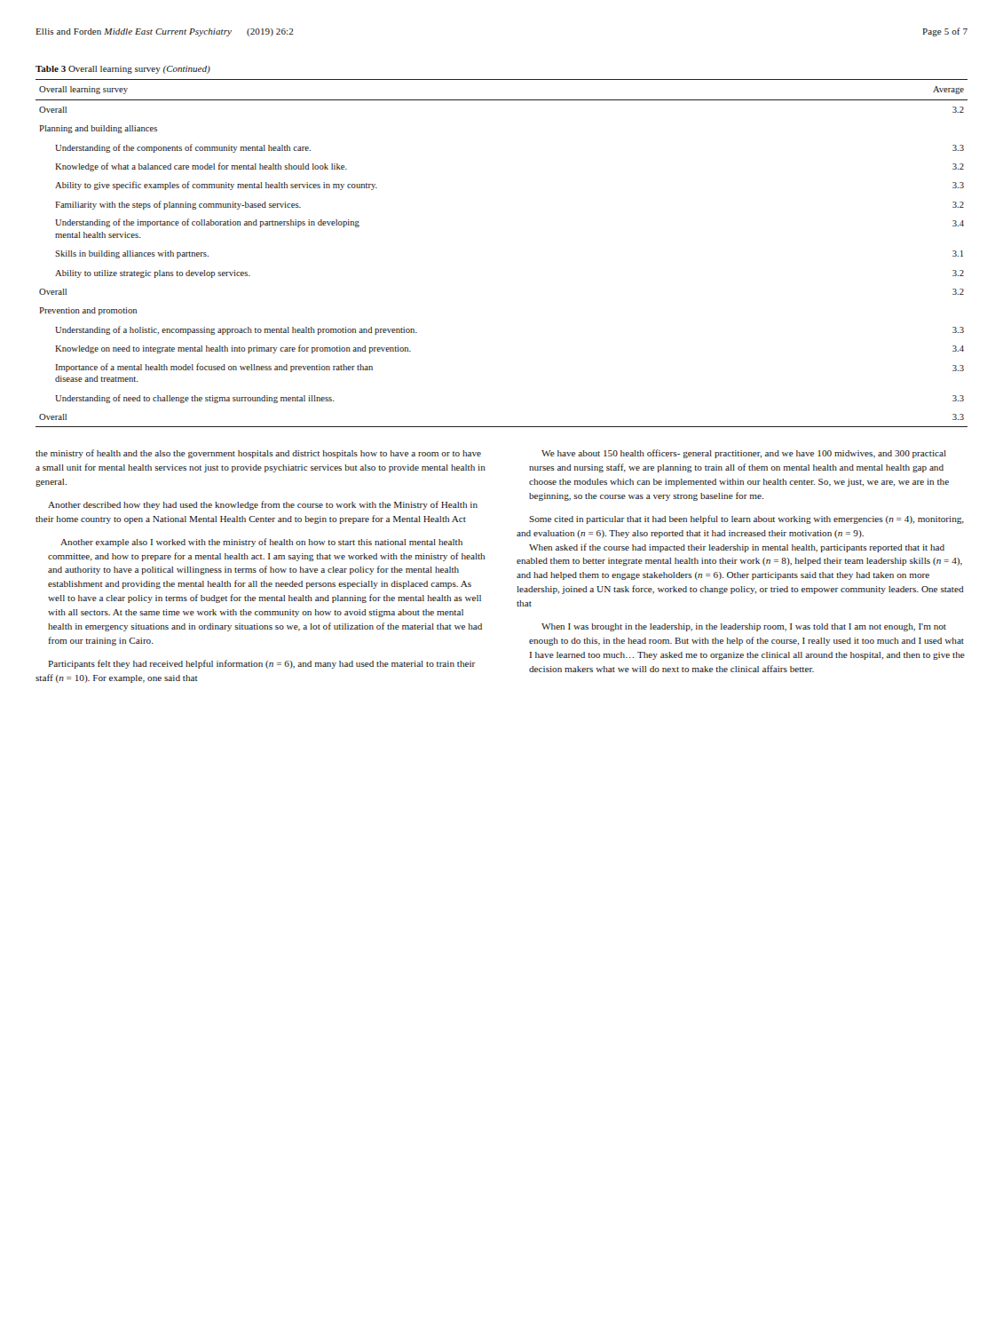Ellis and Forden Middle East Current Psychiatry (2019) 26:2
Page 5 of 7
Table 3 Overall learning survey (Continued)
| Overall learning survey | Average |
| --- | --- |
| Overall | 3.2 |
| Planning and building alliances | |
| Understanding of the components of community mental health care. | 3.3 |
| Knowledge of what a balanced care model for mental health should look like. | 3.2 |
| Ability to give specific examples of community mental health services in my country. | 3.3 |
| Familiarity with the steps of planning community-based services. | 3.2 |
| Understanding of the importance of collaboration and partnerships in developing mental health services. | 3.4 |
| Skills in building alliances with partners. | 3.1 |
| Ability to utilize strategic plans to develop services. | 3.2 |
| Overall | 3.2 |
| Prevention and promotion | |
| Understanding of a holistic, encompassing approach to mental health promotion and prevention. | 3.3 |
| Knowledge on need to integrate mental health into primary care for promotion and prevention. | 3.4 |
| Importance of a mental health model focused on wellness and prevention rather than disease and treatment. | 3.3 |
| Understanding of need to challenge the stigma surrounding mental illness. | 3.3 |
| Overall | 3.3 |
the ministry of health and the also the government hospitals and district hospitals how to have a room or to have a small unit for mental health services not just to provide psychiatric services but also to provide mental health in general.
Another described how they had used the knowledge from the course to work with the Ministry of Health in their home country to open a National Mental Health Center and to begin to prepare for a Mental Health Act
Another example also I worked with the ministry of health on how to start this national mental health committee, and how to prepare for a mental health act. I am saying that we worked with the ministry of health and authority to have a political willingness in terms of how to have a clear policy for the mental health establishment and providing the mental health for all the needed persons especially in displaced camps. As well to have a clear policy in terms of budget for the mental health and planning for the mental health as well with all sectors. At the same time we work with the community on how to avoid stigma about the mental health in emergency situations and in ordinary situations so we, a lot of utilization of the material that we had from our training in Cairo.
Participants felt they had received helpful information (n = 6), and many had used the material to train their staff (n = 10). For example, one said that
We have about 150 health officers- general practitioner, and we have 100 midwives, and 300 practical nurses and nursing staff, we are planning to train all of them on mental health and mental health gap and choose the modules which can be implemented within our health center. So, we just, we are, we are in the beginning, so the course was a very strong baseline for me.
Some cited in particular that it had been helpful to learn about working with emergencies (n = 4), monitoring, and evaluation (n = 6). They also reported that it had increased their motivation (n = 9).
When asked if the course had impacted their leadership in mental health, participants reported that it had enabled them to better integrate mental health into their work (n = 8), helped their team leadership skills (n = 4), and had helped them to engage stakeholders (n = 6). Other participants said that they had taken on more leadership, joined a UN task force, worked to change policy, or tried to empower community leaders. One stated that
When I was brought in the leadership, in the leadership room, I was told that I am not enough, I'm not enough to do this, in the head room. But with the help of the course, I really used it too much and I used what I have learned too much… They asked me to organize the clinical all around the hospital, and then to give the decision makers what we will do next to make the clinical affairs better.